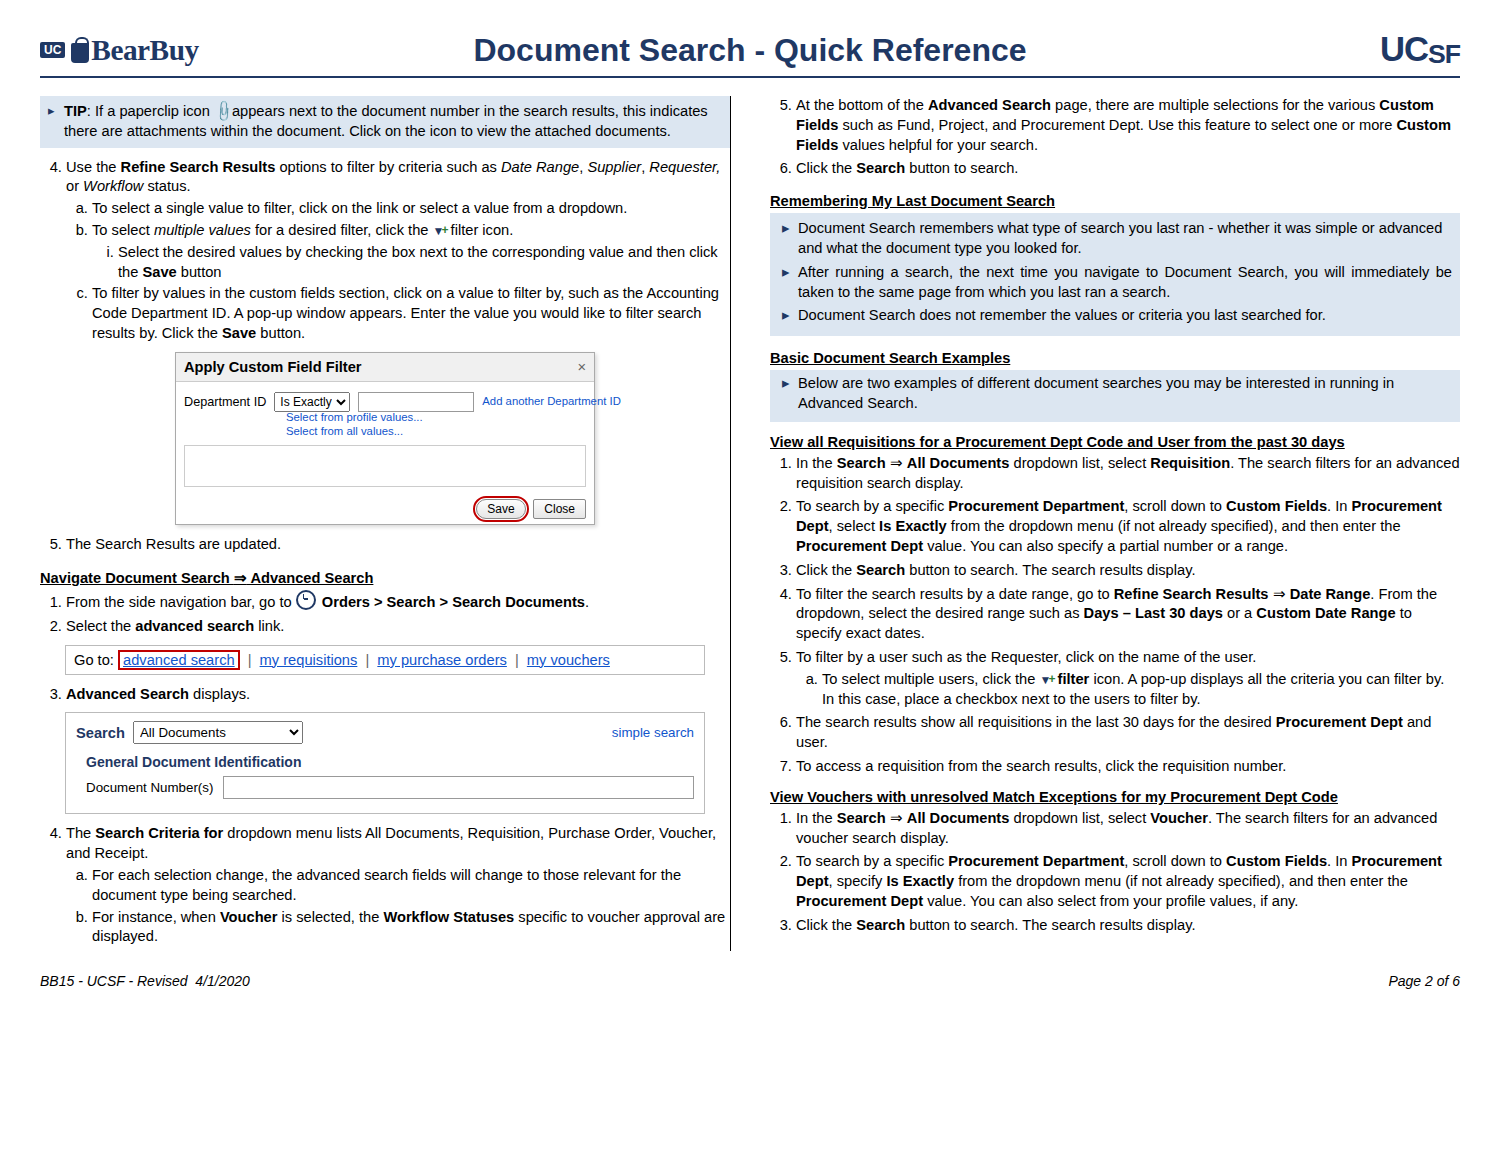UC BearBuy
Document Search - Quick Reference
UCSF
TIP: If a paperclip icon 📎appears next to the document number in the search results, this indicates there are attachments within the document. Click on the icon to view the attached documents.
Use the Refine Search Results options to filter by criteria such as Date Range, Supplier, Requester, or Workflow status.
To select a single value to filter, click on the link or select a value from a dropdown.
To select multiple values for a desired filter, click the filter icon.
Select the desired values by checking the box next to the corresponding value and then click the Save button
To filter by values in the custom fields section, click on a value to filter by, such as the Accounting Code Department ID. A pop-up window appears. Enter the value you would like to filter search results by. Click the Save button.
Apply Custom Field Filter×
Department ID Is Exactly
Add another Department ID
Select from profile values...
Select from all values...
Save Close
The Search Results are updated.
Navigate Document Search ⇒ Advanced Search
From the side navigation bar, go to Orders > Search > Search Documents.
Select the advanced search link.
Go to: advanced search | my requisitions | my purchase orders | my vouchers
Advanced Search displays.
Search All Documents
simple search
General Document Identification
Document Number(s)
The Search Criteria for dropdown menu lists All Documents, Requisition, Purchase Order, Voucher, and Receipt.
For each selection change, the advanced search fields will change to those relevant for the document type being searched.
For instance, when Voucher is selected, the Workflow Statuses specific to voucher approval are displayed.
At the bottom of the Advanced Search page, there are multiple selections for the various Custom Fields such as Fund, Project, and Procurement Dept. Use this feature to select one or more Custom Fields values helpful for your search.
Click the Search button to search.
Remembering My Last Document Search
Document Search remembers what type of search you last ran - whether it was simple or advanced and what the document type you looked for.
After running a search, the next time you navigate to Document Search, you will immediately be taken to the same page from which you last ran a search.
Document Search does not remember the values or criteria you last searched for.
Basic Document Search Examples
Below are two examples of different document searches you may be interested in running in Advanced Search.
View all Requisitions for a Procurement Dept Code and User from the past 30 days
In the Search ⇒ All Documents dropdown list, select Requisition. The search filters for an advanced requisition search display.
To search by a specific Procurement Department, scroll down to Custom Fields. In Procurement Dept, select Is Exactly from the dropdown menu (if not already specified), and then enter the Procurement Dept value. You can also specify a partial number or a range.
Click the Search button to search. The search results display.
To filter the search results by a date range, go to Refine Search Results ⇒ Date Range. From the dropdown, select the desired range such as Days – Last 30 days or a Custom Date Range to specify exact dates.
To filter by a user such as the Requester, click on the name of the user.
To select multiple users, click the filter icon. A pop-up displays all the criteria you can filter by. In this case, place a checkbox next to the users to filter by.
The search results show all requisitions in the last 30 days for the desired Procurement Dept and user.
To access a requisition from the search results, click the requisition number.
View Vouchers with unresolved Match Exceptions for my Procurement Dept Code
In the Search ⇒ All Documents dropdown list, select Voucher. The search filters for an advanced voucher search display.
To search by a specific Procurement Department, scroll down to Custom Fields. In Procurement Dept, specify Is Exactly from the dropdown menu (if not already specified), and then enter the Procurement Dept value. You can also select from your profile values, if any.
Click the Search button to search. The search results display.
BB15 - UCSF - Revised 4/1/2020
Page 2 of 6